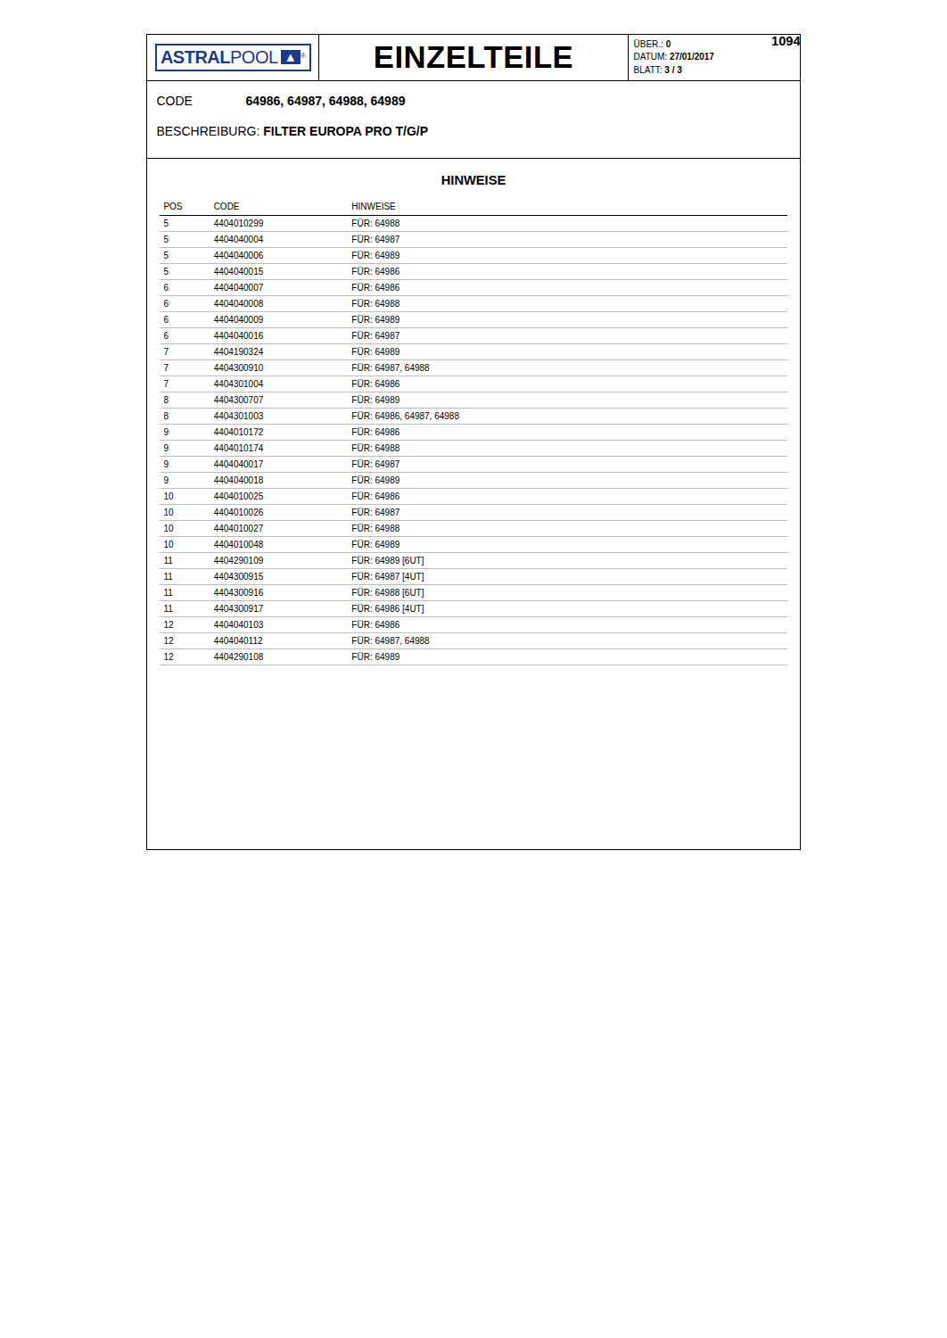1094
| ASTRAL POOL ▲ ® | EINZELTEILE | ÜBER.: 0 DATUM: 27/01/2017 BLATT: 3 / 3 |
CODE 64986, 64987, 64988, 64989
BESCHREIBURG: FILTER EUROPA PRO T/G/P
HINWEISE
| POS | CODE | HINWEISE |
| --- | --- | --- |
| 5 | 4404010299 | FÜR: 64988 |
| 5 | 4404040004 | FÜR: 64987 |
| 5 | 4404040006 | FÜR: 64989 |
| 5 | 4404040015 | FÜR: 64986 |
| 6 | 4404040007 | FÜR: 64986 |
| 6 | 4404040008 | FÜR: 64988 |
| 6 | 4404040009 | FÜR: 64989 |
| 6 | 4404040016 | FÜR: 64987 |
| 7 | 4404190324 | FÜR: 64989 |
| 7 | 4404300910 | FÜR: 64987, 64988 |
| 7 | 4404301004 | FÜR: 64986 |
| 8 | 4404300707 | FÜR: 64989 |
| 8 | 4404301003 | FÜR: 64986, 64987, 64988 |
| 9 | 4404010172 | FÜR: 64986 |
| 9 | 4404010174 | FÜR: 64988 |
| 9 | 4404040017 | FÜR: 64987 |
| 9 | 4404040018 | FÜR: 64989 |
| 10 | 4404010025 | FÜR: 64986 |
| 10 | 4404010026 | FÜR: 64987 |
| 10 | 4404010027 | FÜR: 64988 |
| 10 | 4404010048 | FÜR: 64989 |
| 11 | 4404290109 | FÜR: 64989 [6UT] |
| 11 | 4404300915 | FÜR: 64987 [4UT] |
| 11 | 4404300916 | FÜR: 64988 [6UT] |
| 11 | 4404300917 | FÜR: 64986 [4UT] |
| 12 | 4404040103 | FÜR: 64986 |
| 12 | 4404040112 | FÜR: 64987, 64988 |
| 12 | 4404290108 | FÜR: 64989 |